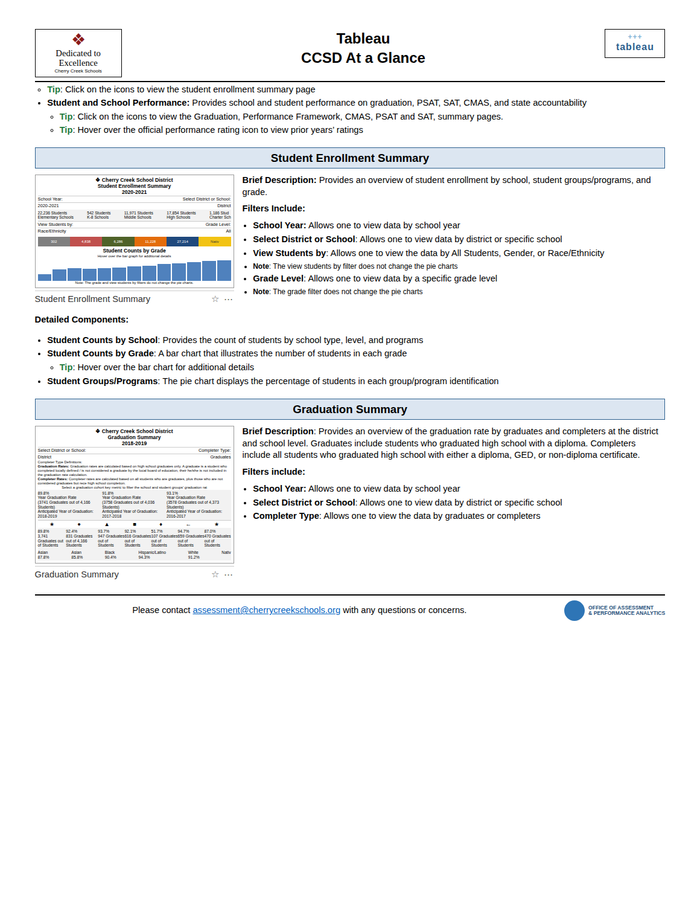❖ Dedicated to Excellence Cherry Creek Schools
Tableau
CCSD At a Glance
+++ tableau
Tip: Click on the icons to view the student enrollment summary page
Student and School Performance: Provides school and student performance on graduation, PSAT, SAT, CMAS, and state accountability
Tip: Click on the icons to view the Graduation, Performance Framework, CMAS, PSAT and SAT, summary pages.
Tip: Hover over the official performance rating icon to view prior years’ ratings
Student Enrollment Summary
❖ Cherry Creek School District
Student Enrollment Summary
2020-2021
School Year: Select District or School:
2020-2021 District
22,236 Students
Elementary Schools 542 Students
K-8 Schools 11,971 Students
Middle Schools 17,854 Students
High Schools 1,186 Stud
Charter Sch
View Students by: Grade Level:
Race/Ethnicity All
302
Asian
4,838
Asian
6,286
Black
11,228
Hispanic/Latino
27,214
White
Nativ
Student Counts by Grade
Hover over the bar graph for additional details
Note: The grade and view students by filters do not change the pie charts.
Student Enrollment Summary ☆ ⋯
Brief Description: Provides an overview of student enrollment by school, student groups/programs, and grade.
Filters Include:
School Year: Allows one to view data by school year
Select District or School: Allows one to view data by district or specific school
View Students by: Allows one to view the data by All Students, Gender, or Race/Ethnicity
Note: The view students by filter does not change the pie charts
Grade Level: Allows one to view data by a specific grade level
Note: The grade filter does not change the pie charts
Detailed Components:
Student Counts by School: Provides the count of students by school type, level, and programs
Student Counts by Grade: A bar chart that illustrates the number of students in each grade
Tip: Hover over the bar chart for additional details
Student Groups/Programs: The pie chart displays the percentage of students in each group/program identification
Graduation Summary
❖ Cherry Creek School District
Graduation Summary
2018-2019
Select District or School: Completer Type:
District Graduates
Completer Type Definitions:
Graduation Rates: Graduation rates are calculated based on high school graduates only. A graduate is a student who completed locally defined / is not considered a graduate by the local board of education, their he/she is not included in the graduation rate calculation.
Completer Rates: Completer rates are calculated based on all students who are graduates, plus those who are not considered graduates but rece high school completion.
Select a graduation cohort key metric to filter the school and student groups’ graduation rat
89.8%
Year Graduation Rate
(3741 Graduates out of 4,166 Students)
Anticipated Year of Graduation: 2018-2019 91.8%
Year Graduation Rate
(3758 Graduates out of 4,036 Students)
Anticipated Year of Graduation: 2017-2018 93.1%
Year Graduation Rate
(3578 Graduates out of 4,373 Students)
Anticipated Year of Graduation: 2016-2017
★●▲■♦←★
89.8%
3,741 Graduates out of Students 92.4%
831 Graduates out of 4,166 Students 93.7%
947 Graduates out of Students 92.1%
616 Graduates out of Students 51.7%
107 Graduates out of Students 94.7%
659 Graduates out of Students 87.0%
470 Graduates out of Students
Asian
87.8% Asian
85.8% Black
90.4% Hispanic/Latino
94.3% White
91.2% Nativ
Graduation Summary ☆ ⋯
Brief Description: Provides an overview of the graduation rate by graduates and completers at the district and school level. Graduates include students who graduated high school with a diploma. Completers include all students who graduated high school with either a diploma, GED, or non-diploma certificate.
Filters include:
School Year: Allows one to view data by school year
Select District or School: Allows one to view data by district or specific school
Completer Type: Allows one to view the data by graduates or completers
Please contact assessment@cherrycreekschools.org with any questions or concerns.
Office of Assessment
& Performance Analytics